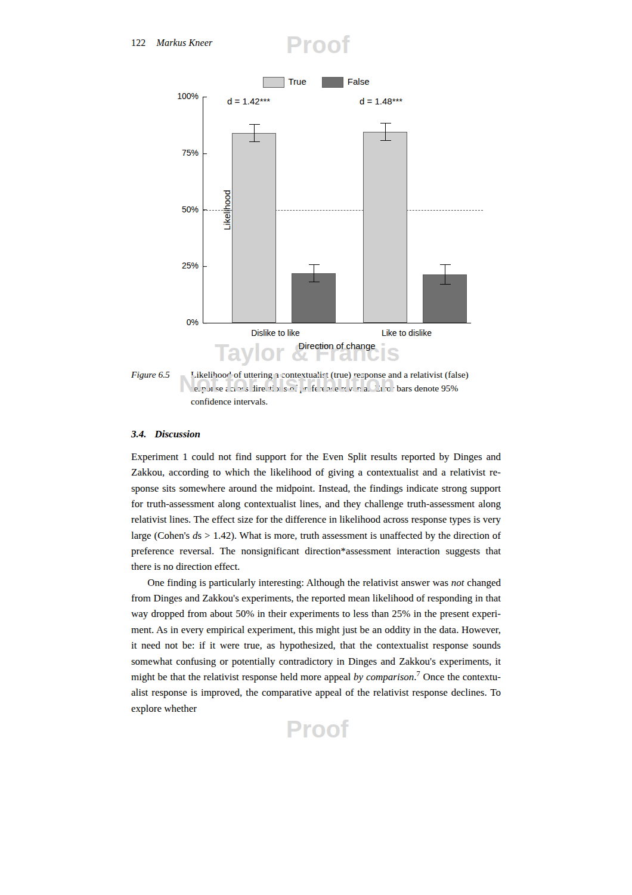Proof
Taylor & Francis
Not for distribution
Proof
122 Markus Kneer
True False
Likelihood
100%
75%
50%
25%
0%
d = 1.42***
d = 1.48***
Dislike to like
Like to dislike
Direction of change
Figure 6.5
Likelihood of uttering a contextualist (true) response and a relativist (false) response across directions of preference reversal. Error bars denote 95% confidence intervals.
3.4. Discussion
Experiment 1 could not find support for the Even Split results reported by Dinges and Zakkou, according to which the likelihood of giving a contextualist and a relativist response sits somewhere around the midpoint. Instead, the findings indicate strong support for truth-assessment along contextualist lines, and they challenge truth-assessment along relativist lines. The effect size for the difference in likelihood across response types is very large (Cohen's ds > 1.42). What is more, truth assessment is unaffected by the direction of preference reversal. The nonsignificant direction*assessment interaction suggests that there is no direction effect.
One finding is particularly interesting: Although the relativist answer was not changed from Dinges and Zakkou's experiments, the reported mean likelihood of responding in that way dropped from about 50% in their experiments to less than 25% in the present experiment. As in every empirical experiment, this might just be an oddity in the data. However, it need not be: if it were true, as hypothesized, that the contextualist response sounds somewhat confusing or potentially contradictory in Dinges and Zakkou's experiments, it might be that the relativist response held more appeal by comparison.7 Once the contextualist response is improved, the comparative appeal of the relativist response declines. To explore whether